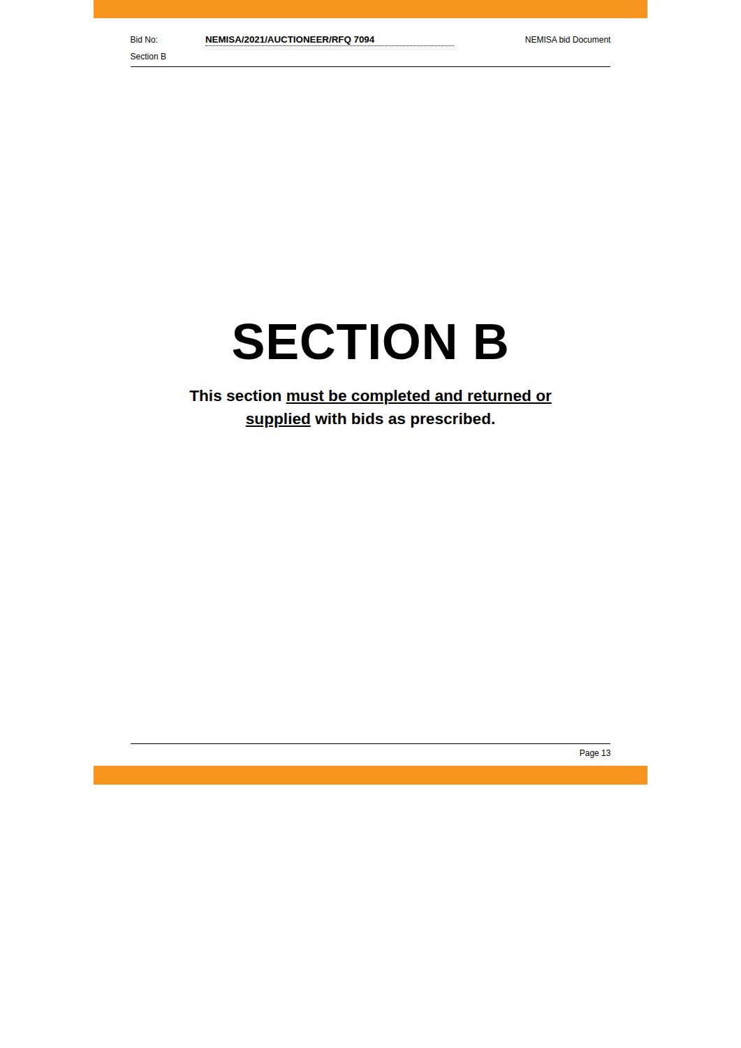Bid No: NEMISA/2021/AUCTIONEER/RFQ 7094
NEMISA bid Document
Section B
SECTION B
This section must be completed and returned or supplied with bids as prescribed.
Page 13